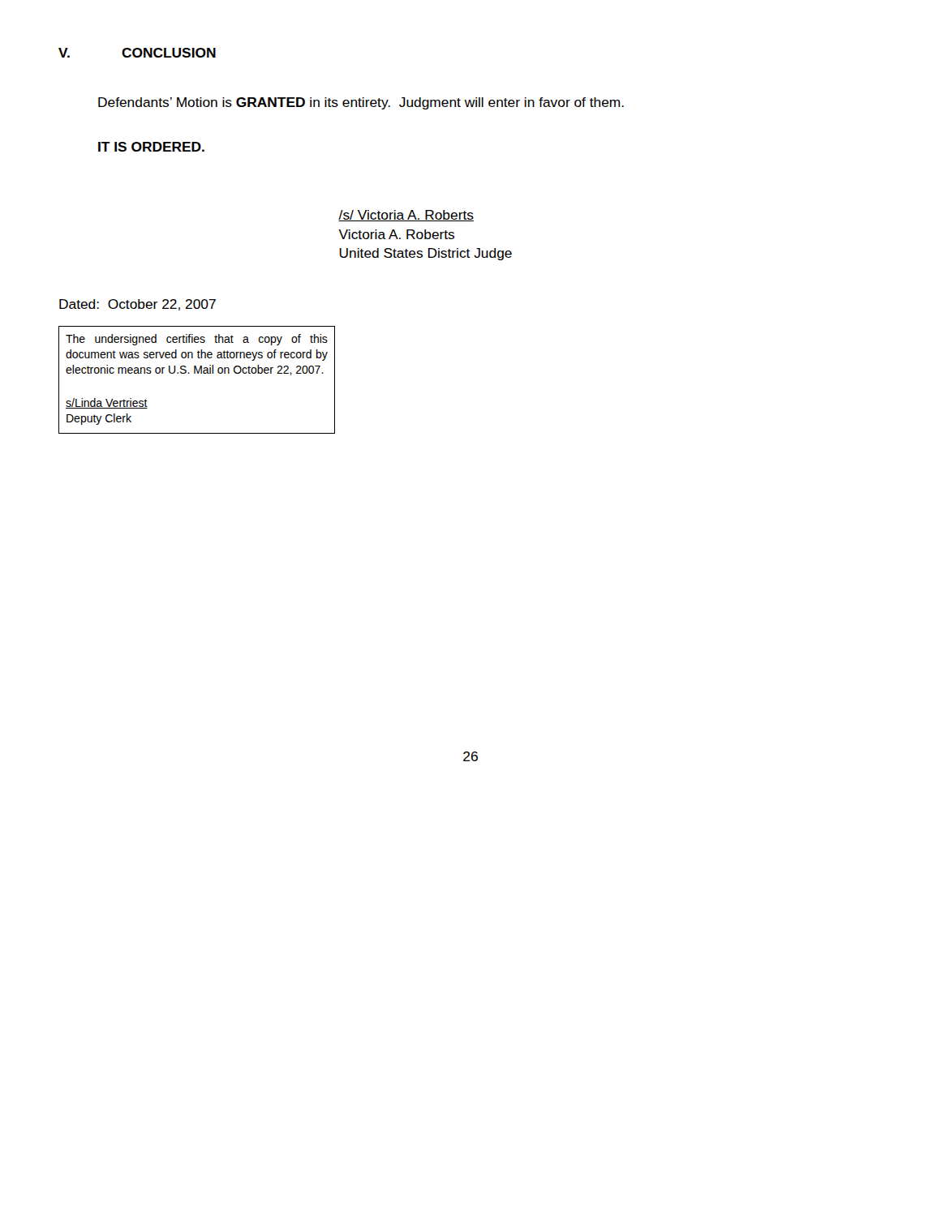V. CONCLUSION
Defendants’ Motion is GRANTED in its entirety. Judgment will enter in favor of them.
IT IS ORDERED.
/s/ Victoria A. Roberts
Victoria A. Roberts
United States District Judge
Dated: October 22, 2007
The undersigned certifies that a copy of this document was served on the attorneys of record by electronic means or U.S. Mail on October 22, 2007.
s/Linda Vertriest Deputy Clerk
26